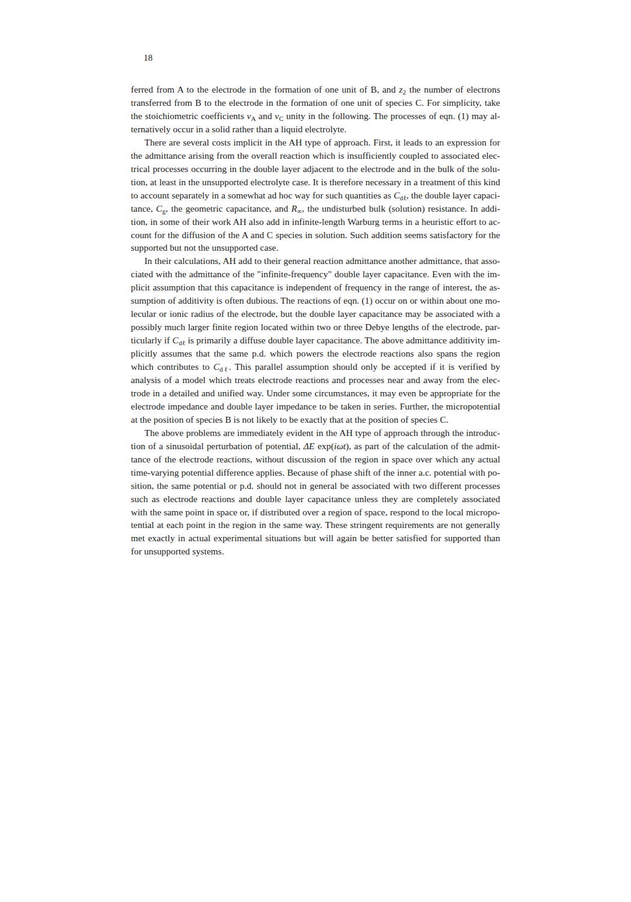18
ferred from A to the electrode in the formation of one unit of B, and z2 the number of electrons transferred from B to the electrode in the formation of one unit of species C. For simplicity, take the stoichiometric coefficients νA and νC unity in the following. The processes of eqn. (1) may alternatively occur in a solid rather than a liquid electrolyte.
There are several costs implicit in the AH type of approach. First, it leads to an expression for the admittance arising from the overall reaction which is insufficiently coupled to associated electrical processes occurring in the double layer adjacent to the electrode and in the bulk of the solution, at least in the unsupported electrolyte case. It is therefore necessary in a treatment of this kind to account separately in a somewhat ad hoc way for such quantities as Cdℓ, the double layer capacitance, Cg, the geometric capacitance, and R∞, the undisturbed bulk (solution) resistance. In addition, in some of their work AH also add in infinite-length Warburg terms in a heuristic effort to account for the diffusion of the A and C species in solution. Such addition seems satisfactory for the supported but not the unsupported case.
In their calculations, AH add to their general reaction admittance another admittance, that associated with the admittance of the "infinite-frequency" double layer capacitance. Even with the implicit assumption that this capacitance is independent of frequency in the range of interest, the assumption of additivity is often dubious. The reactions of eqn. (1) occur on or within about one molecular or ionic radius of the electrode, but the double layer capacitance may be associated with a possibly much larger finite region located within two or three Debye lengths of the electrode, particularly if Cdℓ is primarily a diffuse double layer capacitance. The above admittance additivity implicitly assumes that the same p.d. which powers the electrode reactions also spans the region which contributes to Cdℓ. This parallel assumption should only be accepted if it is verified by analysis of a model which treats electrode reactions and processes near and away from the electrode in a detailed and unified way. Under some circumstances, it may even be appropriate for the electrode impedance and double layer impedance to be taken in series. Further, the micropotential at the position of species B is not likely to be exactly that at the position of species C.
The above problems are immediately evident in the AH type of approach through the introduction of a sinusoidal perturbation of potential, ΔE exp(iωt), as part of the calculation of the admittance of the electrode reactions, without discussion of the region in space over which any actual time-varying potential difference applies. Because of phase shift of the inner a.c. potential with position, the same potential or p.d. should not in general be associated with two different processes such as electrode reactions and double layer capacitance unless they are completely associated with the same point in space or, if distributed over a region of space, respond to the local micropotential at each point in the region in the same way. These stringent requirements are not generally met exactly in actual experimental situations but will again be better satisfied for supported than for unsupported systems.